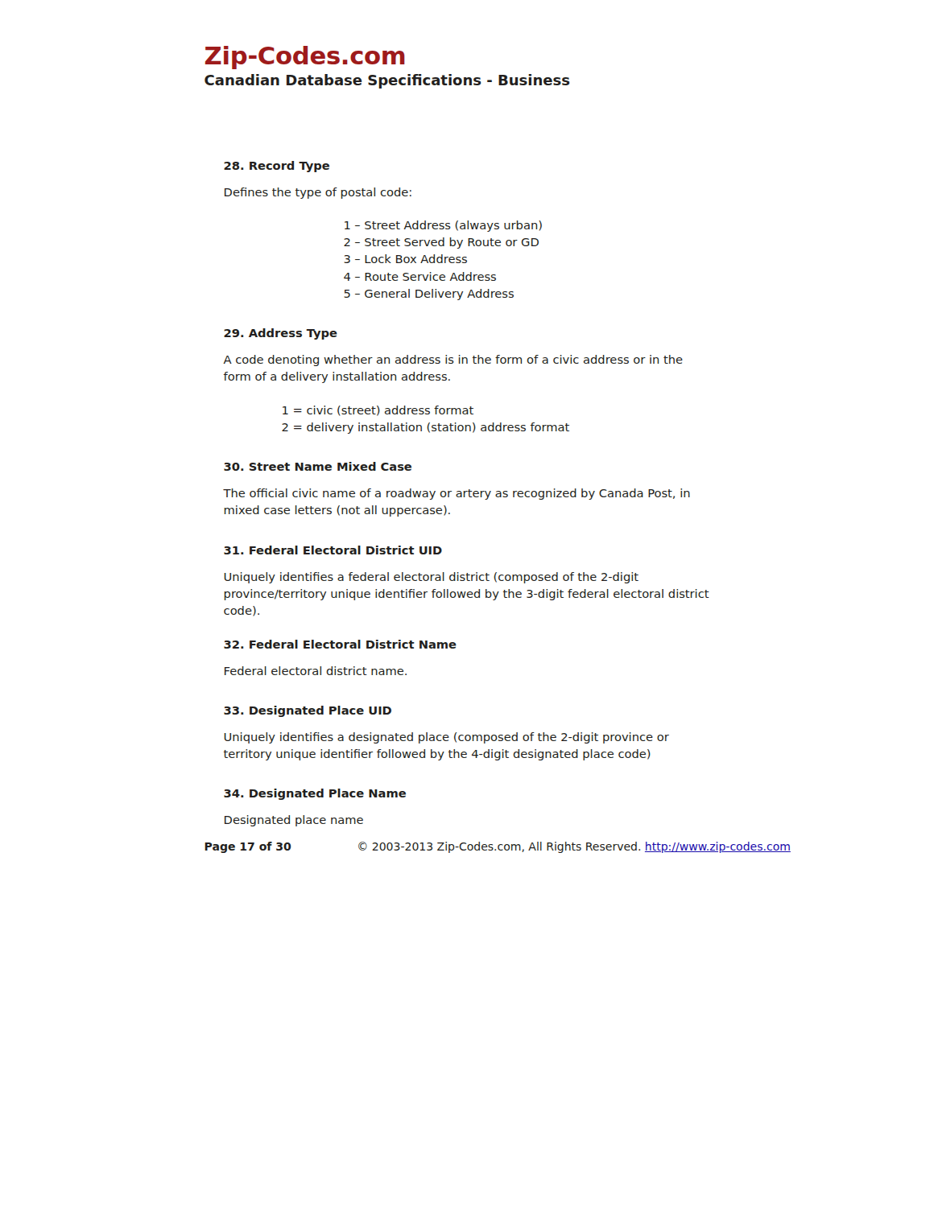Zip-Codes.com
Canadian Database Specifications - Business
28. Record Type
Defines the type of postal code:
1 – Street Address (always urban)
2 – Street Served by Route or GD
3 – Lock Box Address
4 – Route Service Address
5 – General Delivery Address
29. Address Type
A code denoting whether an address is in the form of a civic address or in the form of a delivery installation address.
1 = civic (street) address format
2 = delivery installation (station) address format
30. Street Name Mixed Case
The official civic name of a roadway or artery as recognized by Canada Post, in mixed case letters (not all uppercase).
31. Federal Electoral District UID
Uniquely identifies a federal electoral district (composed of the 2-digit province/territory unique identifier followed by the 3-digit federal electoral district code).
32. Federal Electoral District Name
Federal electoral district name.
33. Designated Place UID
Uniquely identifies a designated place (composed of the 2-digit province or territory unique identifier followed by the 4-digit designated place code)
34. Designated Place Name
Designated place name
Page 17 of 30 © 2003-2013 Zip-Codes.com, All Rights Reserved. http://www.zip-codes.com